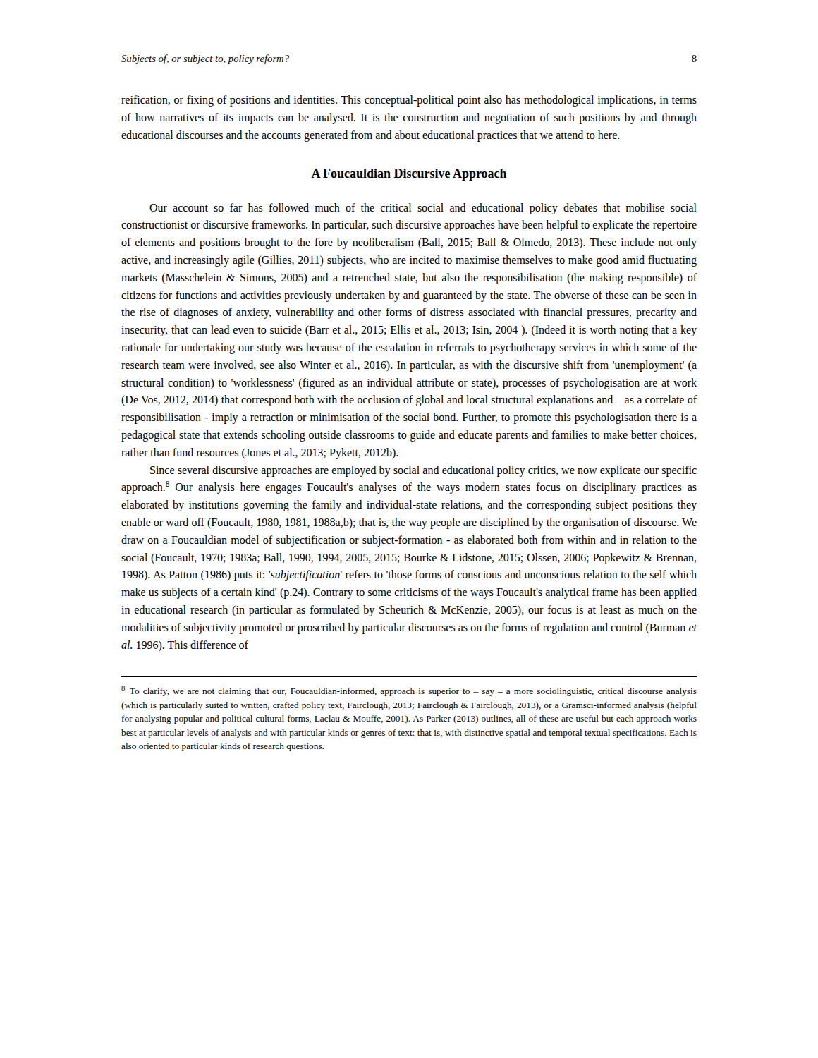Subjects of, or subject to, policy reform? 8
reification, or fixing of positions and identities. This conceptual-political point also has methodological implications, in terms of how narratives of its impacts can be analysed. It is the construction and negotiation of such positions by and through educational discourses and the accounts generated from and about educational practices that we attend to here.
A Foucauldian Discursive Approach
Our account so far has followed much of the critical social and educational policy debates that mobilise social constructionist or discursive frameworks. In particular, such discursive approaches have been helpful to explicate the repertoire of elements and positions brought to the fore by neoliberalism (Ball, 2015; Ball & Olmedo, 2013). These include not only active, and increasingly agile (Gillies, 2011) subjects, who are incited to maximise themselves to make good amid fluctuating markets (Masschelein & Simons, 2005) and a retrenched state, but also the responsibilisation (the making responsible) of citizens for functions and activities previously undertaken by and guaranteed by the state. The obverse of these can be seen in the rise of diagnoses of anxiety, vulnerability and other forms of distress associated with financial pressures, precarity and insecurity, that can lead even to suicide (Barr et al., 2015; Ellis et al., 2013; Isin, 2004 ). (Indeed it is worth noting that a key rationale for undertaking our study was because of the escalation in referrals to psychotherapy services in which some of the research team were involved, see also Winter et al., 2016). In particular, as with the discursive shift from 'unemployment' (a structural condition) to 'worklessness' (figured as an individual attribute or state), processes of psychologisation are at work (De Vos, 2012, 2014) that correspond both with the occlusion of global and local structural explanations and – as a correlate of responsibilisation - imply a retraction or minimisation of the social bond. Further, to promote this psychologisation there is a pedagogical state that extends schooling outside classrooms to guide and educate parents and families to make better choices, rather than fund resources (Jones et al., 2013; Pykett, 2012b).
Since several discursive approaches are employed by social and educational policy critics, we now explicate our specific approach.8 Our analysis here engages Foucault's analyses of the ways modern states focus on disciplinary practices as elaborated by institutions governing the family and individual-state relations, and the corresponding subject positions they enable or ward off (Foucault, 1980, 1981, 1988a,b); that is, the way people are disciplined by the organisation of discourse. We draw on a Foucauldian model of subjectification or subject-formation - as elaborated both from within and in relation to the social (Foucault, 1970; 1983a; Ball, 1990, 1994, 2005, 2015; Bourke & Lidstone, 2015; Olssen, 2006; Popkewitz & Brennan, 1998). As Patton (1986) puts it: 'subjectification' refers to 'those forms of conscious and unconscious relation to the self which make us subjects of a certain kind' (p.24). Contrary to some criticisms of the ways Foucault's analytical frame has been applied in educational research (in particular as formulated by Scheurich & McKenzie, 2005), our focus is at least as much on the modalities of subjectivity promoted or proscribed by particular discourses as on the forms of regulation and control (Burman et al. 1996). This difference of
8 To clarify, we are not claiming that our, Foucauldian-informed, approach is superior to – say – a more sociolinguistic, critical discourse analysis (which is particularly suited to written, crafted policy text, Fairclough, 2013; Fairclough & Fairclough, 2013), or a Gramsci-informed analysis (helpful for analysing popular and political cultural forms, Laclau & Mouffe, 2001). As Parker (2013) outlines, all of these are useful but each approach works best at particular levels of analysis and with particular kinds or genres of text: that is, with distinctive spatial and temporal textual specifications. Each is also oriented to particular kinds of research questions.